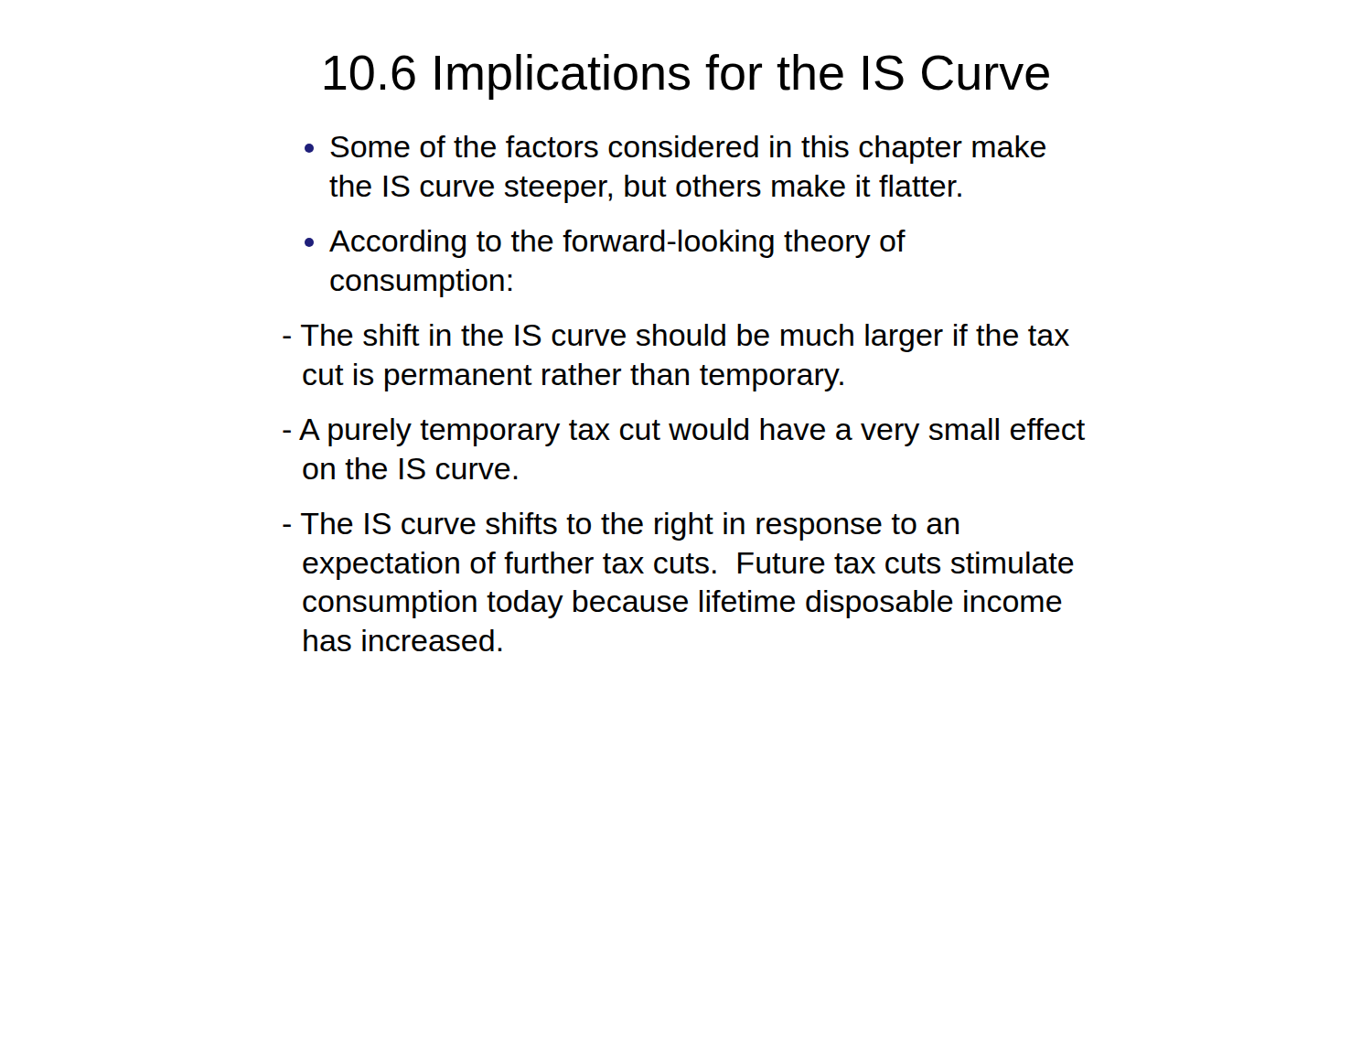10.6 Implications for the IS Curve
Some of the factors considered in this chapter make the IS curve steeper, but others make it flatter.
According to the forward-looking theory of consumption:
- The shift in the IS curve should be much larger if the tax cut is permanent rather than temporary.
- A purely temporary tax cut would have a very small effect on the IS curve.
- The IS curve shifts to the right in response to an expectation of further tax cuts. Future tax cuts stimulate consumption today because lifetime disposable income has increased.